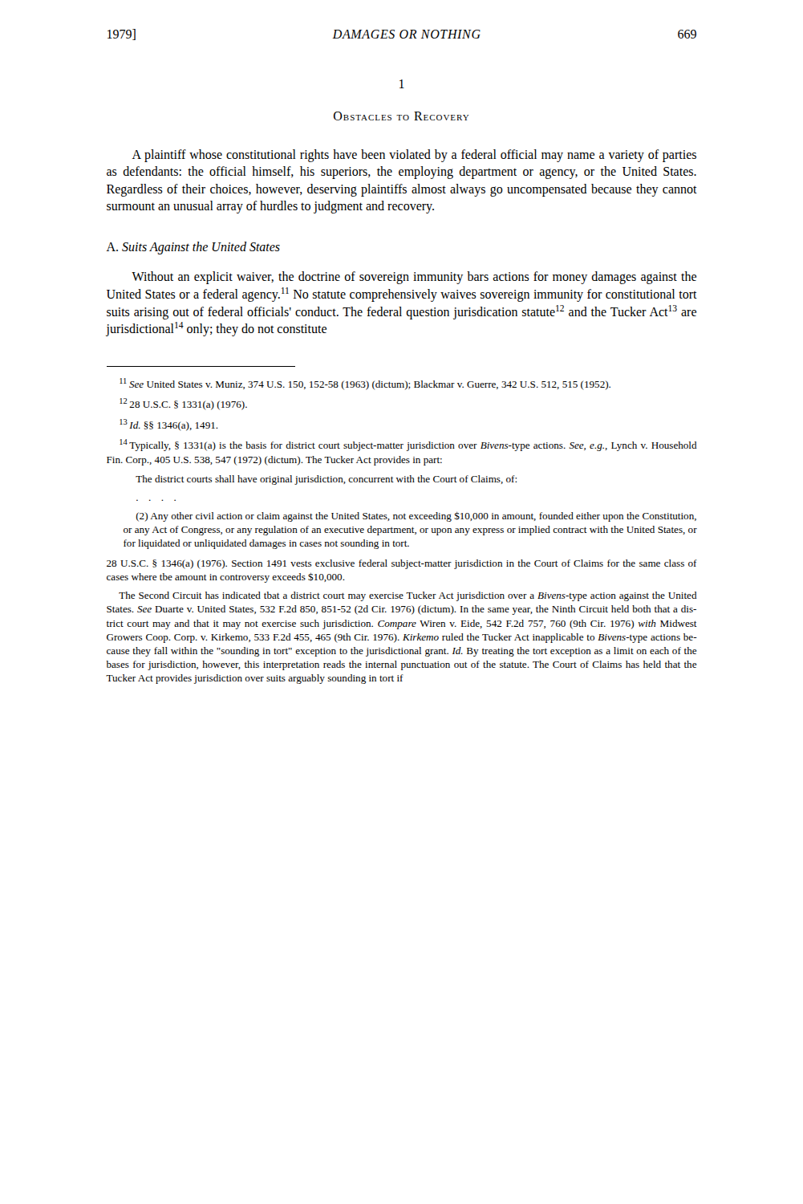1979] DAMAGES OR NOTHING 669
1
Obstacles to Recovery
A plaintiff whose constitutional rights have been violated by a federal official may name a variety of parties as defendants: the official himself, his superiors, the employing department or agency, or the United States. Regardless of their choices, however, deserving plaintiffs almost always go uncompensated because they cannot surmount an unusual array of hurdles to judgment and recovery.
A. Suits Against the United States
Without an explicit waiver, the doctrine of sovereign immunity bars actions for money damages against the United States or a federal agency.11 No statute comprehensively waives sovereign immunity for constitutional tort suits arising out of federal officials' conduct. The federal question jurisdication statute12 and the Tucker Act13 are jurisdictional14 only; they do not constitute
11 See United States v. Muniz, 374 U.S. 150, 152-58 (1963) (dictum); Blackmar v. Guerre, 342 U.S. 512, 515 (1952).
1228 U.S.C. § 1331(a) (1976).
13 Id. §§ 1346(a), 1491.
14 Typically, § 1331(a) is the basis for district court subject-matter jurisdiction over Bivens-type actions. See, e.g., Lynch v. Household Fin. Corp., 405 U.S. 538, 547 (1972) (dictum). The Tucker Act provides in part:
The district courts shall have original jurisdiction, concurrent with the Court of Claims, of:
. . . .
(2) Any other civil action or claim against the United States, not exceeding $10,000 in amount, founded either upon the Constitution, or any Act of Congress, or any regulation of an executive department, or upon any express or implied contract with the United States, or for liquidated or unliquidated damages in cases not sounding in tort.
28 U.S.C. § 1346(a) (1976). Section 1491 vests exclusive federal subject-matter jurisdiction in the Court of Claims for the same class of cases where tbe amount in controversy exceeds $10,000.
The Second Circuit has indicated tbat a district court may exercise Tucker Act jurisdiction over a Bivens-type action against the United States. See Duarte v. United States, 532 F.2d 850, 851-52 (2d Cir. 1976) (dictum). In the same year, the Ninth Circuit held both that a district court may and that it may not exercise such jurisdiction. Compare Wiren v. Eide, 542 F.2d 757, 760 (9th Cir. 1976) with Midwest Growers Coop. Corp. v. Kirkemo, 533 F.2d 455, 465 (9th Cir. 1976). Kirkemo ruled the Tucker Act inapplicable to Bivens-type actions because they fall within the "sounding in tort" exception to the jurisdictional grant. Id. By treating the tort exception as a limit on each of the bases for jurisdiction, however, this interpretation reads the internal punctuation out of the statute. The Court of Claims has held that the Tucker Act provides jurisdiction over suits arguably sounding in tort if